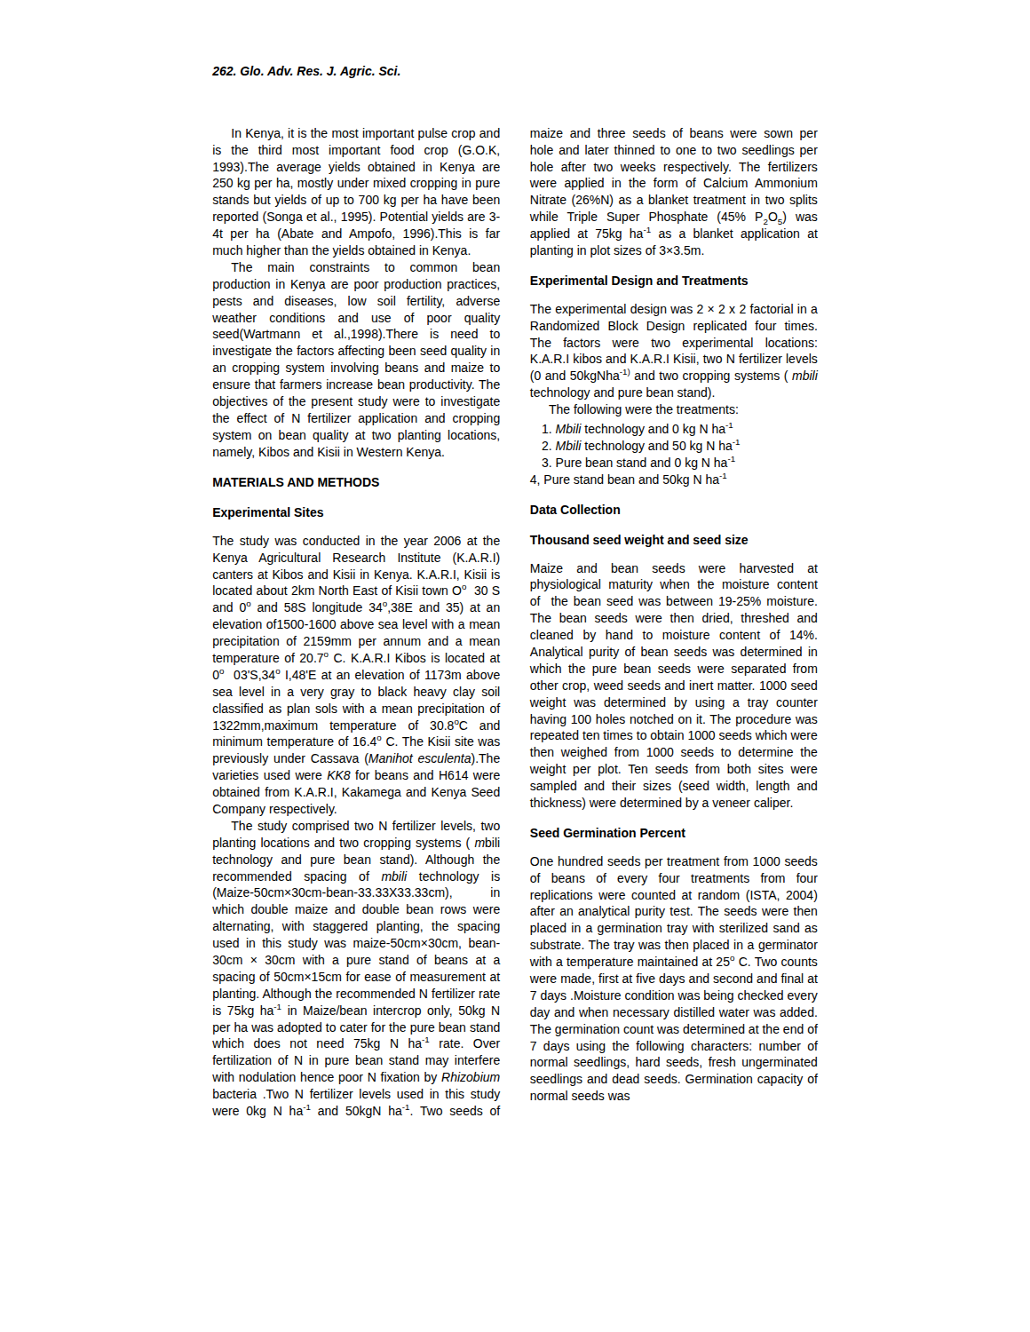262. Glo. Adv. Res. J. Agric. Sci.
In Kenya, it is the most important pulse crop and is the third most important food crop (G.O.K, 1993).The average yields obtained in Kenya are 250 kg per ha, mostly under mixed cropping in pure stands but yields of up to 700 kg per ha have been reported (Songa et al., 1995). Potential yields are 3-4t per ha (Abate and Ampofo, 1996).This is far much higher than the yields obtained in Kenya.
The main constraints to common bean production in Kenya are poor production practices, pests and diseases, low soil fertility, adverse weather conditions and use of poor quality seed(Wartmann et al.,1998).There is need to investigate the factors affecting been seed quality in an cropping system involving beans and maize to ensure that farmers increase bean productivity. The objectives of the present study were to investigate the effect of N fertilizer application and cropping system on bean quality at two planting locations, namely, Kibos and Kisii in Western Kenya.
MATERIALS AND METHODS
Experimental Sites
The study was conducted in the year 2006 at the Kenya Agricultural Research Institute (K.A.R.I) canters at Kibos and Kisii in Kenya. K.A.R.I, Kisii is located about 2km North East of Kisii town Oo 30 S and 0o and 58S longitude 34o,38E and 35) at an elevation of1500-1600 above sea level with a mean precipitation of 2159mm per annum and a mean temperature of 20.7o C. K.A.R.I Kibos is located at 0o 03'S,34o I,48'E at an elevation of 1173m above sea level in a very gray to black heavy clay soil classified as plan sols with a mean precipitation of 1322mm,maximum temperature of 30.8oC and minimum temperature of 16.4o C. The Kisii site was previously under Cassava (Manihot esculenta).The varieties used were KK8 for beans and H614 were obtained from K.A.R.I, Kakamega and Kenya Seed Company respectively.
The study comprised two N fertilizer levels, two planting locations and two cropping systems ( mbili technology and pure bean stand). Although the recommended spacing of mbili technology is (Maize-50cm×30cm-bean-33.33X33.33cm), in which double maize and double bean rows were alternating, with staggered planting, the spacing used in this study was maize-50cm×30cm, bean-30cm × 30cm with a pure stand of beans at a spacing of 50cm×15cm for ease of measurement at planting. Although the recommended N fertilizer rate is 75kg ha-1 in Maize/bean intercrop only, 50kg N per ha was adopted to cater for the pure bean stand which does not need 75kg N ha-1 rate. Over fertilization of N in pure bean stand may interfere with nodulation hence poor N fixation by Rhizobium bacteria .Two N fertilizer levels used in this study were 0kg N ha-1 and 50kgN ha-1. Two seeds of maize and three seeds of beans were sown per hole and later thinned to one to two seedlings per hole after two weeks respectively. The fertilizers were applied in the form of Calcium Ammonium Nitrate (26%N) as a blanket treatment in two splits while Triple Super Phosphate (45% P2O5) was applied at 75kg ha-1 as a blanket application at planting in plot sizes of 3×3.5m.
Experimental Design and Treatments
The experimental design was 2 × 2 x 2 factorial in a Randomized Block Design replicated four times. The factors were two experimental locations: K.A.R.I kibos and K.A.R.I Kisii, two N fertilizer levels (0 and 50kgNha-1) and two cropping systems ( mbili technology and pure bean stand).
The following were the treatments:
Mbili technology and 0 kg N ha-1
Mbili technology and 50 kg N ha-1
Pure bean stand and 0 kg N ha-1
4, Pure stand bean and 50kg N ha-1
Data Collection
Thousand seed weight and seed size
Maize and bean seeds were harvested at physiological maturity when the moisture content of the bean seed was between 19-25% moisture. The bean seeds were then dried, threshed and cleaned by hand to moisture content of 14%. Analytical purity of bean seeds was determined in which the pure bean seeds were separated from other crop, weed seeds and inert matter. 1000 seed weight was determined by using a tray counter having 100 holes notched on it. The procedure was repeated ten times to obtain 1000 seeds which were then weighed from 1000 seeds to determine the weight per plot. Ten seeds from both sites were sampled and their sizes (seed width, length and thickness) were determined by a veneer caliper.
Seed Germination Percent
One hundred seeds per treatment from 1000 seeds of beans of every four treatments from four replications were counted at random (ISTA, 2004) after an analytical purity test. The seeds were then placed in a germination tray with sterilized sand as substrate. The tray was then placed in a germinator with a temperature maintained at 25o C. Two counts were made, first at five days and second and final at 7 days .Moisture condition was being checked every day and when necessary distilled water was added. The germination count was determined at the end of 7 days using the following characters: number of normal seedlings, hard seeds, fresh ungerminated seedlings and dead seeds. Germination capacity of normal seeds was